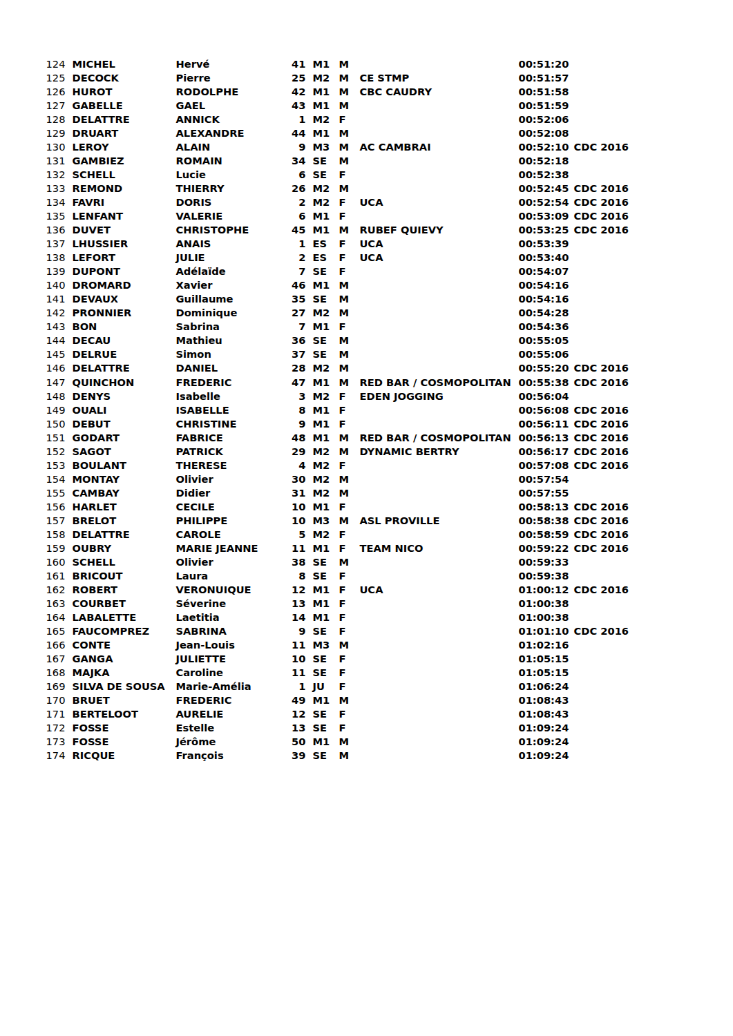| 124 | MICHEL | Hervé | 41 | M1 | M | | 00:51:20 | |
| 125 | DECOCK | Pierre | 25 | M2 | M | CE STMP | 00:51:57 | |
| 126 | HUROT | RODOLPHE | 42 | M1 | M | CBC CAUDRY | 00:51:58 | |
| 127 | GABELLE | GAEL | 43 | M1 | M | | 00:51:59 | |
| 128 | DELATTRE | ANNICK | 1 | M2 | F | | 00:52:06 | |
| 129 | DRUART | ALEXANDRE | 44 | M1 | M | | 00:52:08 | |
| 130 | LEROY | ALAIN | 9 | M3 | M | AC CAMBRAI | 00:52:10 | CDC 2016 |
| 131 | GAMBIEZ | ROMAIN | 34 | SE | M | | 00:52:18 | |
| 132 | SCHELL | Lucie | 6 | SE | F | | 00:52:38 | |
| 133 | REMOND | THIERRY | 26 | M2 | M | | 00:52:45 | CDC 2016 |
| 134 | FAVRI | DORIS | 2 | M2 | F | UCA | 00:52:54 | CDC 2016 |
| 135 | LENFANT | VALERIE | 6 | M1 | F | | 00:53:09 | CDC 2016 |
| 136 | DUVET | CHRISTOPHE | 45 | M1 | M | RUBEF QUIEVY | 00:53:25 | CDC 2016 |
| 137 | LHUSSIER | ANAIS | 1 | ES | F | UCA | 00:53:39 | |
| 138 | LEFORT | JULIE | 2 | ES | F | UCA | 00:53:40 | |
| 139 | DUPONT | Adélaïde | 7 | SE | F | | 00:54:07 | |
| 140 | DROMARD | Xavier | 46 | M1 | M | | 00:54:16 | |
| 141 | DEVAUX | Guillaume | 35 | SE | M | | 00:54:16 | |
| 142 | PRONNIER | Dominique | 27 | M2 | M | | 00:54:28 | |
| 143 | BON | Sabrina | 7 | M1 | F | | 00:54:36 | |
| 144 | DECAU | Mathieu | 36 | SE | M | | 00:55:05 | |
| 145 | DELRUE | Simon | 37 | SE | M | | 00:55:06 | |
| 146 | DELATTRE | DANIEL | 28 | M2 | M | | 00:55:20 | CDC 2016 |
| 147 | QUINCHON | FREDERIC | 47 | M1 | M | RED BAR / COSMOPOLITAN | 00:55:38 | CDC 2016 |
| 148 | DENYS | Isabelle | 3 | M2 | F | EDEN JOGGING | 00:56:04 | |
| 149 | OUALI | ISABELLE | 8 | M1 | F | | 00:56:08 | CDC 2016 |
| 150 | DEBUT | CHRISTINE | 9 | M1 | F | | 00:56:11 | CDC 2016 |
| 151 | GODART | FABRICE | 48 | M1 | M | RED BAR / COSMOPOLITAN | 00:56:13 | CDC 2016 |
| 152 | SAGOT | PATRICK | 29 | M2 | M | DYNAMIC BERTRY | 00:56:17 | CDC 2016 |
| 153 | BOULANT | THERESE | 4 | M2 | F | | 00:57:08 | CDC 2016 |
| 154 | MONTAY | Olivier | 30 | M2 | M | | 00:57:54 | |
| 155 | CAMBAY | Didier | 31 | M2 | M | | 00:57:55 | |
| 156 | HARLET | CECILE | 10 | M1 | F | | 00:58:13 | CDC 2016 |
| 157 | BRELOT | PHILIPPE | 10 | M3 | M | ASL PROVILLE | 00:58:38 | CDC 2016 |
| 158 | DELATTRE | CAROLE | 5 | M2 | F | | 00:58:59 | CDC 2016 |
| 159 | OUBRY | MARIE JEANNE | 11 | M1 | F | TEAM NICO | 00:59:22 | CDC 2016 |
| 160 | SCHELL | Olivier | 38 | SE | M | | 00:59:33 | |
| 161 | BRICOUT | Laura | 8 | SE | F | | 00:59:38 | |
| 162 | ROBERT | VERONUIQUE | 12 | M1 | F | UCA | 01:00:12 | CDC 2016 |
| 163 | COURBET | Séverine | 13 | M1 | F | | 01:00:38 | |
| 164 | LABALETTE | Laetitia | 14 | M1 | F | | 01:00:38 | |
| 165 | FAUCOMPREZ | SABRINA | 9 | SE | F | | 01:01:10 | CDC 2016 |
| 166 | CONTE | Jean-Louis | 11 | M3 | M | | 01:02:16 | |
| 167 | GANGA | JULIETTE | 10 | SE | F | | 01:05:15 | |
| 168 | MAJKA | Caroline | 11 | SE | F | | 01:05:15 | |
| 169 | SILVA DE SOUSA | Marie-Amélia | 1 | JU | F | | 01:06:24 | |
| 170 | BRUET | FREDERIC | 49 | M1 | M | | 01:08:43 | |
| 171 | BERTELOOT | AURELIE | 12 | SE | F | | 01:08:43 | |
| 172 | FOSSE | Estelle | 13 | SE | F | | 01:09:24 | |
| 173 | FOSSE | Jérôme | 50 | M1 | M | | 01:09:24 | |
| 174 | RICQUE | François | 39 | SE | M | | 01:09:24 | |